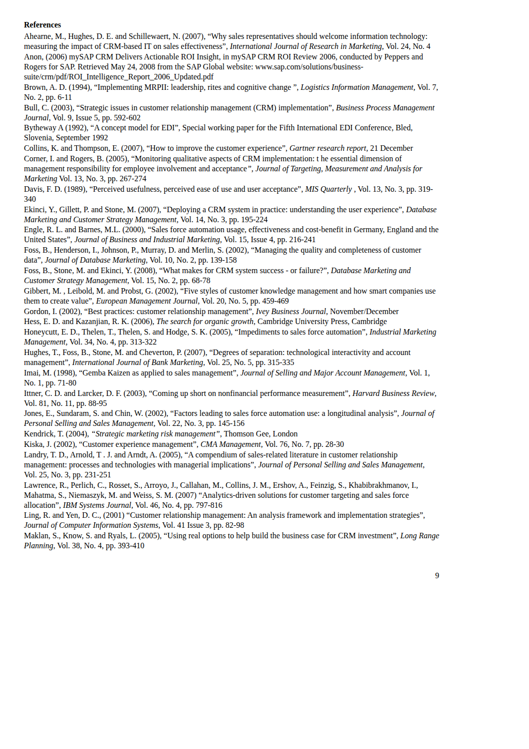References
Ahearne, M., Hughes, D. E. and Schillewaert, N. (2007), “Why sales representatives should welcome information technology: measuring the impact of CRM-based IT on sales effectiveness”, International Journal of Research in Marketing, Vol. 24, No. 4
Anon, (2006) mySAP CRM Delivers Actionable ROI Insight, in mySAP CRM ROI Review 2006, conducted by Peppers and Rogers for SAP. Retrieved May 24, 2008 from the SAP Global website: www.sap.com/solutions/business-suite/crm/pdf/ROI_Intelligence_Report_2006_Updated.pdf
Brown, A. D. (1994), “Implementing MRPII: leadership, rites and cognitive change ”, Logistics Information Management, Vol. 7, No. 2, pp. 6-11
Bull, C. (2003), “Strategic issues in customer relationship management (CRM) implementation”, Business Process Management Journal, Vol. 9, Issue 5, pp. 592-602
Bytheway A (1992), “A concept model for EDI”, Special working paper for the Fifth International EDI Conference, Bled, Slovenia, September 1992
Collins, K. and Thompson, E. (2007), “How to improve the customer experience”, Gartner research report, 21 December
Corner, I. and Rogers, B. (2005), “Monitoring qualitative aspects of CRM implementation: t he essential dimension of management responsibility for employee involvement and acceptance”, Journal of Targeting, Measurement and Analysis for Marketing Vol. 13, No. 3, pp. 267-274
Davis, F. D. (1989), “Perceived usefulness, perceived ease of use and user acceptance”, MIS Quarterly , Vol. 13, No. 3, pp. 319-340
Ekinci, Y., Gillett, P. and Stone, M. (2007), “Deploying a CRM system in practice: understanding the user experience”, Database Marketing and Customer Strategy Management, Vol. 14, No. 3, pp. 195-224
Engle, R. L. and Barnes, M.L. (2000), “Sales force automation usage, effectiveness and cost-benefit in Germany, England and the United States”, Journal of Business and Industrial Marketing, Vol. 15, Issue 4, pp. 216-241
Foss, B., Henderson, I., Johnson, P., Murray, D. and Merlin, S. (2002), “Managing the quality and completeness of customer data”, Journal of Database Marketing, Vol. 10, No. 2, pp. 139-158
Foss, B., Stone, M. and Ekinci, Y. (2008), “What makes for CRM system success - or failure?”, Database Marketing and Customer Strategy Management, Vol. 15, No. 2, pp. 68-78
Gibbert, M. , Leibold, M. and Probst, G. (2002), “Five styles of customer knowledge management and how smart companies use them to create value”, European Management Journal, Vol. 20, No. 5, pp. 459-469
Gordon, I. (2002), “Best practices: customer relationship management”, Ivey Business Journal, November/December
Hess, E. D. and Kazanjian, R. K. (2006), The search for organic growth, Cambridge University Press, Cambridge
Honeycutt, E. D., Thelen, T., Thelen, S. and Hodge, S. K. (2005), “Impediments to sales force automation”, Industrial Marketing Management, Vol. 34, No. 4, pp. 313-322
Hughes, T., Foss, B., Stone, M. and Cheverton, P. (2007), “Degrees of separation: technological interactivity and account management”, International Journal of Bank Marketing, Vol. 25, No. 5, pp. 315-335
Imai, M. (1998), “Gemba Kaizen as applied to sales management”, Journal of Selling and Major Account Management, Vol. 1, No. 1, pp. 71-80
Ittner, C. D. and Larcker, D. F. (2003), “Coming up short on nonfinancial performance measurement”, Harvard Business Review, Vol. 81, No. 11, pp. 88-95
Jones, E., Sundaram, S. and Chin, W. (2002), “Factors leading to sales force automation use: a longitudinal analysis”, Journal of Personal Selling and Sales Management, Vol. 22, No. 3, pp. 145-156
Kendrick, T. (2004), “Strategic marketing risk management”, Thomson Gee, London
Kiska, J. (2002), “Customer experience management”, CMA Management, Vol. 76, No. 7, pp. 28-30
Landry, T. D., Arnold, T . J. and Arndt, A. (2005), “A compendium of sales-related literature in customer relationship management: processes and technologies with managerial implications”, Journal of Personal Selling and Sales Management, Vol. 25, No. 3, pp. 231-251
Lawrence, R., Perlich, C., Rosset, S., Arroyo, J., Callahan, M., Collins, J. M., Ershov, A., Feinzig, S., Khabibrakhmanov, I., Mahatma, S., Niemaszyk, M. and Weiss, S. M. (2007) “Analytics-driven solutions for customer targeting and sales force allocation”, IBM Systems Journal, Vol. 46, No. 4, pp. 797-816
Ling, R. and Yen, D. C., (2001) “Customer relationship management: An analysis framework and implementation strategies”, Journal of Computer Information Systems, Vol. 41 Issue 3, pp. 82-98
Maklan, S., Know, S. and Ryals, L. (2005), “Using real options to help build the business case for CRM investment”, Long Range Planning, Vol. 38, No. 4, pp. 393-410
9